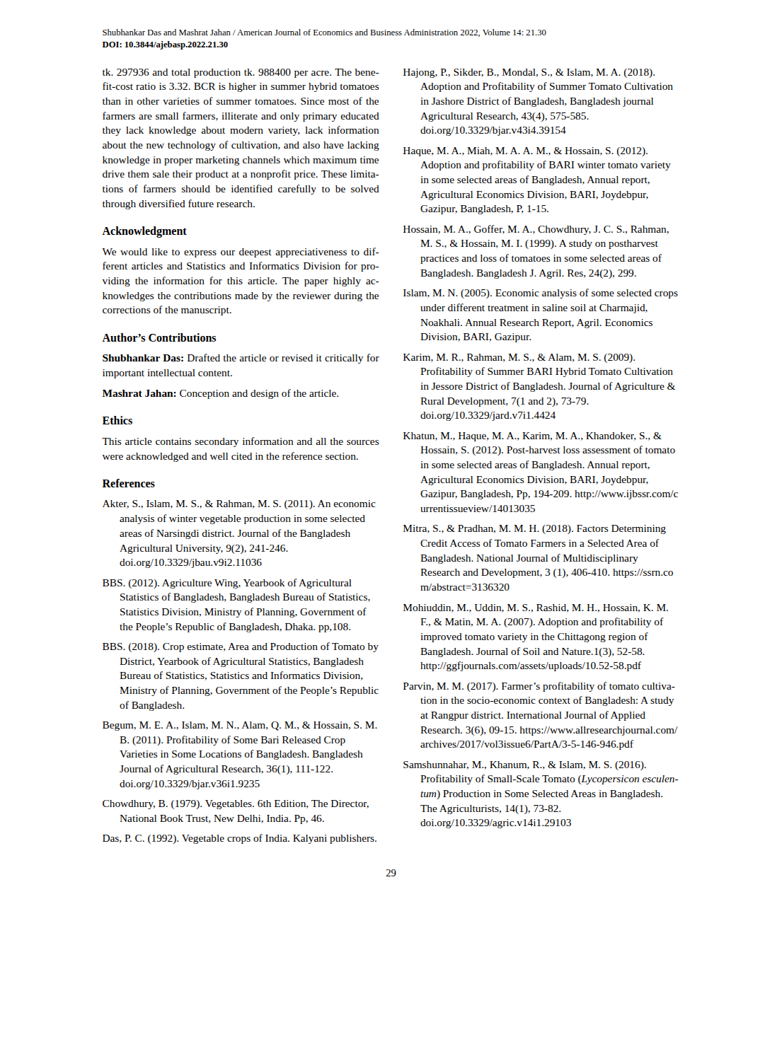Shubhankar Das and Mashrat Jahan / American Journal of Economics and Business Administration 2022, Volume 14: 21.30
DOI: 10.3844/ajebasp.2022.21.30
tk. 297936 and total production tk. 988400 per acre. The benefit-cost ratio is 3.32. BCR is higher in summer hybrid tomatoes than in other varieties of summer tomatoes. Since most of the farmers are small farmers, illiterate and only primary educated they lack knowledge about modern variety, lack information about the new technology of cultivation, and also have lacking knowledge in proper marketing channels which maximum time drive them sale their product at a nonprofit price. These limitations of farmers should be identified carefully to be solved through diversified future research.
Acknowledgment
We would like to express our deepest appreciativeness to different articles and Statistics and Informatics Division for providing the information for this article. The paper highly acknowledges the contributions made by the reviewer during the corrections of the manuscript.
Author’s Contributions
Shubhankar Das: Drafted the article or revised it critically for important intellectual content.
Mashrat Jahan: Conception and design of the article.
Ethics
This article contains secondary information and all the sources were acknowledged and well cited in the reference section.
References
Akter, S., Islam, M. S., & Rahman, M. S. (2011). An economic analysis of winter vegetable production in some selected areas of Narsingdi district. Journal of the Bangladesh Agricultural University, 9(2), 241-246. doi.org/10.3329/jbau.v9i2.11036
BBS. (2012). Agriculture Wing, Yearbook of Agricultural Statistics of Bangladesh, Bangladesh Bureau of Statistics, Statistics Division, Ministry of Planning, Government of the People’s Republic of Bangladesh, Dhaka. pp,108.
BBS. (2018). Crop estimate, Area and Production of Tomato by District, Yearbook of Agricultural Statistics, Bangladesh Bureau of Statistics, Statistics and Informatics Division, Ministry of Planning, Government of the People’s Republic of Bangladesh.
Begum, M. E. A., Islam, M. N., Alam, Q. M., & Hossain, S. M. B. (2011). Profitability of Some Bari Released Crop Varieties in Some Locations of Bangladesh. Bangladesh Journal of Agricultural Research, 36(1), 111-122. doi.org/10.3329/bjar.v36i1.9235
Chowdhury, B. (1979). Vegetables. 6th Edition, The Director, National Book Trust, New Delhi, India. Pp, 46.
Das, P. C. (1992). Vegetable crops of India. Kalyani publishers.
Hajong, P., Sikder, B., Mondal, S., & Islam, M. A. (2018). Adoption and Profitability of Summer Tomato Cultivation in Jashore District of Bangladesh, Bangladesh journal Agricultural Research, 43(4), 575-585. doi.org/10.3329/bjar.v43i4.39154
Haque, M. A., Miah, M. A. A. M., & Hossain, S. (2012). Adoption and profitability of BARI winter tomato variety in some selected areas of Bangladesh, Annual report, Agricultural Economics Division, BARI, Joydebpur, Gazipur, Bangladesh, P, 1-15.
Hossain, M. A., Goffer, M. A., Chowdhury, J. C. S., Rahman, M. S., & Hossain, M. I. (1999). A study on postharvest practices and loss of tomatoes in some selected areas of Bangladesh. Bangladesh J. Agril. Res, 24(2), 299.
Islam, M. N. (2005). Economic analysis of some selected crops under different treatment in saline soil at Charmajid, Noakhali. Annual Research Report, Agril. Economics Division, BARI, Gazipur.
Karim, M. R., Rahman, M. S., & Alam, M. S. (2009). Profitability of Summer BARI Hybrid Tomato Cultivation in Jessore District of Bangladesh. Journal of Agriculture & Rural Development, 7(1 and 2), 73-79. doi.org/10.3329/jard.v7i1.4424
Khatun, M., Haque, M. A., Karim, M. A., Khandoker, S., & Hossain, S. (2012). Post-harvest loss assessment of tomato in some selected areas of Bangladesh. Annual report, Agricultural Economics Division, BARI, Joydebpur, Gazipur, Bangladesh, Pp, 194-209. http://www.ijbssr.com/currentissueview/14013035
Mitra, S., & Pradhan, M. M. H. (2018). Factors Determining Credit Access of Tomato Farmers in a Selected Area of Bangladesh. National Journal of Multidisciplinary Research and Development, 3 (1), 406-410. https://ssrn.com/abstract=3136320
Mohiuddin, M., Uddin, M. S., Rashid, M. H., Hossain, K. M. F., & Matin, M. A. (2007). Adoption and profitability of improved tomato variety in the Chittagong region of Bangladesh. Journal of Soil and Nature.1(3), 52-58.
http://ggfjournals.com/assets/uploads/10.52-58.pdf
Parvin, M. M. (2017). Farmer’s profitability of tomato cultivation in the socio-economic context of Bangladesh: A study at Rangpur district. International Journal of Applied Research. 3(6), 09-15. https://www.allresearchjournal.com/archives/2017/vol3issue6/PartA/3-5-146-946.pdf
Samshunnahar, M., Khanum, R., & Islam, M. S. (2016). Profitability of Small-Scale Tomato (Lycopersicon esculentum) Production in Some Selected Areas in Bangladesh. The Agriculturists, 14(1), 73-82. doi.org/10.3329/agric.v14i1.29103
29